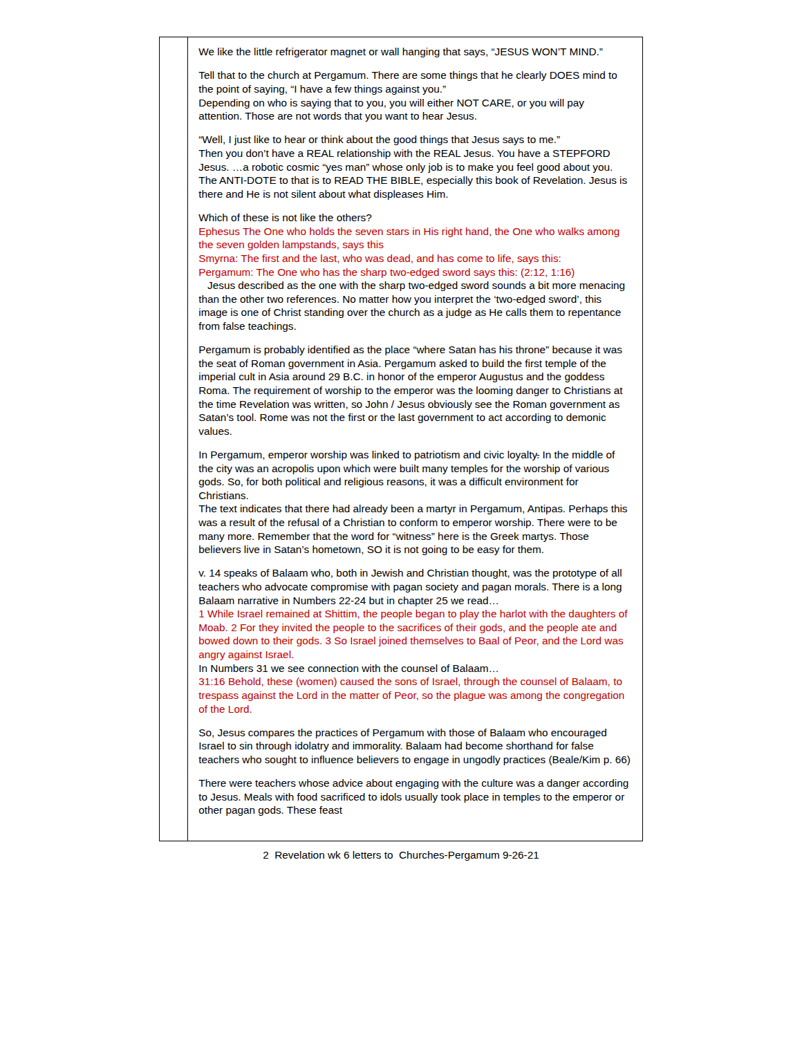We like the little refrigerator magnet or wall hanging that says, “JESUS WON’T MIND.”
Tell that to the church at Pergamum. There are some things that he clearly DOES mind to the point of saying, “I have a few things against you.”
Depending on who is saying that to you, you will either NOT CARE, or you will pay attention. Those are not words that you want to hear Jesus.
“Well, I just like to hear or think about the good things that Jesus says to me.”
Then you don’t have a REAL relationship with the REAL Jesus. You have a STEPFORD Jesus. …a robotic cosmic “yes man” whose only job is to make you feel good about you.
The ANTI-DOTE to that is to READ THE BIBLE, especially this book of Revelation. Jesus is there and He is not silent about what displeases Him.
Which of these is not like the others?
Ephesus The One who holds the seven stars in His right hand, the One who walks among the seven golden lampstands, says this
Smyrna: The first and the last, who was dead, and has come to life, says this:
Pergamum: The One who has the sharp two-edged sword says this: (2:12, 1:16)
Jesus described as the one with the sharp two-edged sword sounds a bit more menacing than the other two references. No matter how you interpret the ‘two-edged sword’, this image is one of Christ standing over the church as a judge as He calls them to repentance from false teachings.
Pergamum is probably identified as the place “where Satan has his throne” because it was the seat of Roman government in Asia. Pergamum asked to build the first temple of the imperial cult in Asia around 29 B.C. in honor of the emperor Augustus and the goddess Roma. The requirement of worship to the emperor was the looming danger to Christians at the time Revelation was written, so John / Jesus obviously see the Roman government as Satan’s tool. Rome was not the first or the last government to act according to demonic values.
In Pergamum, emperor worship was linked to patriotism and civic loyalty. In the middle of the city was an acropolis upon which were built many temples for the worship of various gods. So, for both political and religious reasons, it was a difficult environment for Christians.
The text indicates that there had already been a martyr in Pergamum, Antipas. Perhaps this was a result of the refusal of a Christian to conform to emperor worship. There were to be many more. Remember that the word for “witness” here is the Greek martys. Those believers live in Satan’s hometown, SO it is not going to be easy for them.
v. 14 speaks of Balaam who, both in Jewish and Christian thought, was the prototype of all teachers who advocate compromise with pagan society and pagan morals. There is a long Balaam narrative in Numbers 22-24 but in chapter 25 we read…
1 While Israel remained at Shittim, the people began to play the harlot with the daughters of Moab. 2 For they invited the people to the sacrifices of their gods, and the people ate and bowed down to their gods. 3 So Israel joined themselves to Baal of Peor, and the Lord was angry against Israel.
In Numbers 31 we see connection with the counsel of Balaam…
31:16 Behold, these (women) caused the sons of Israel, through the counsel of Balaam, to trespass against the Lord in the matter of Peor, so the plague was among the congregation of the Lord.
So, Jesus compares the practices of Pergamum with those of Balaam who encouraged Israel to sin through idolatry and immorality. Balaam had become shorthand for false teachers who sought to influence believers to engage in ungodly practices (Beale/Kim p. 66)
There were teachers whose advice about engaging with the culture was a danger according to Jesus. Meals with food sacrificed to idols usually took place in temples to the emperor or other pagan gods. These feast
2 Revelation wk 6 letters to Churches-Pergamum 9-26-21